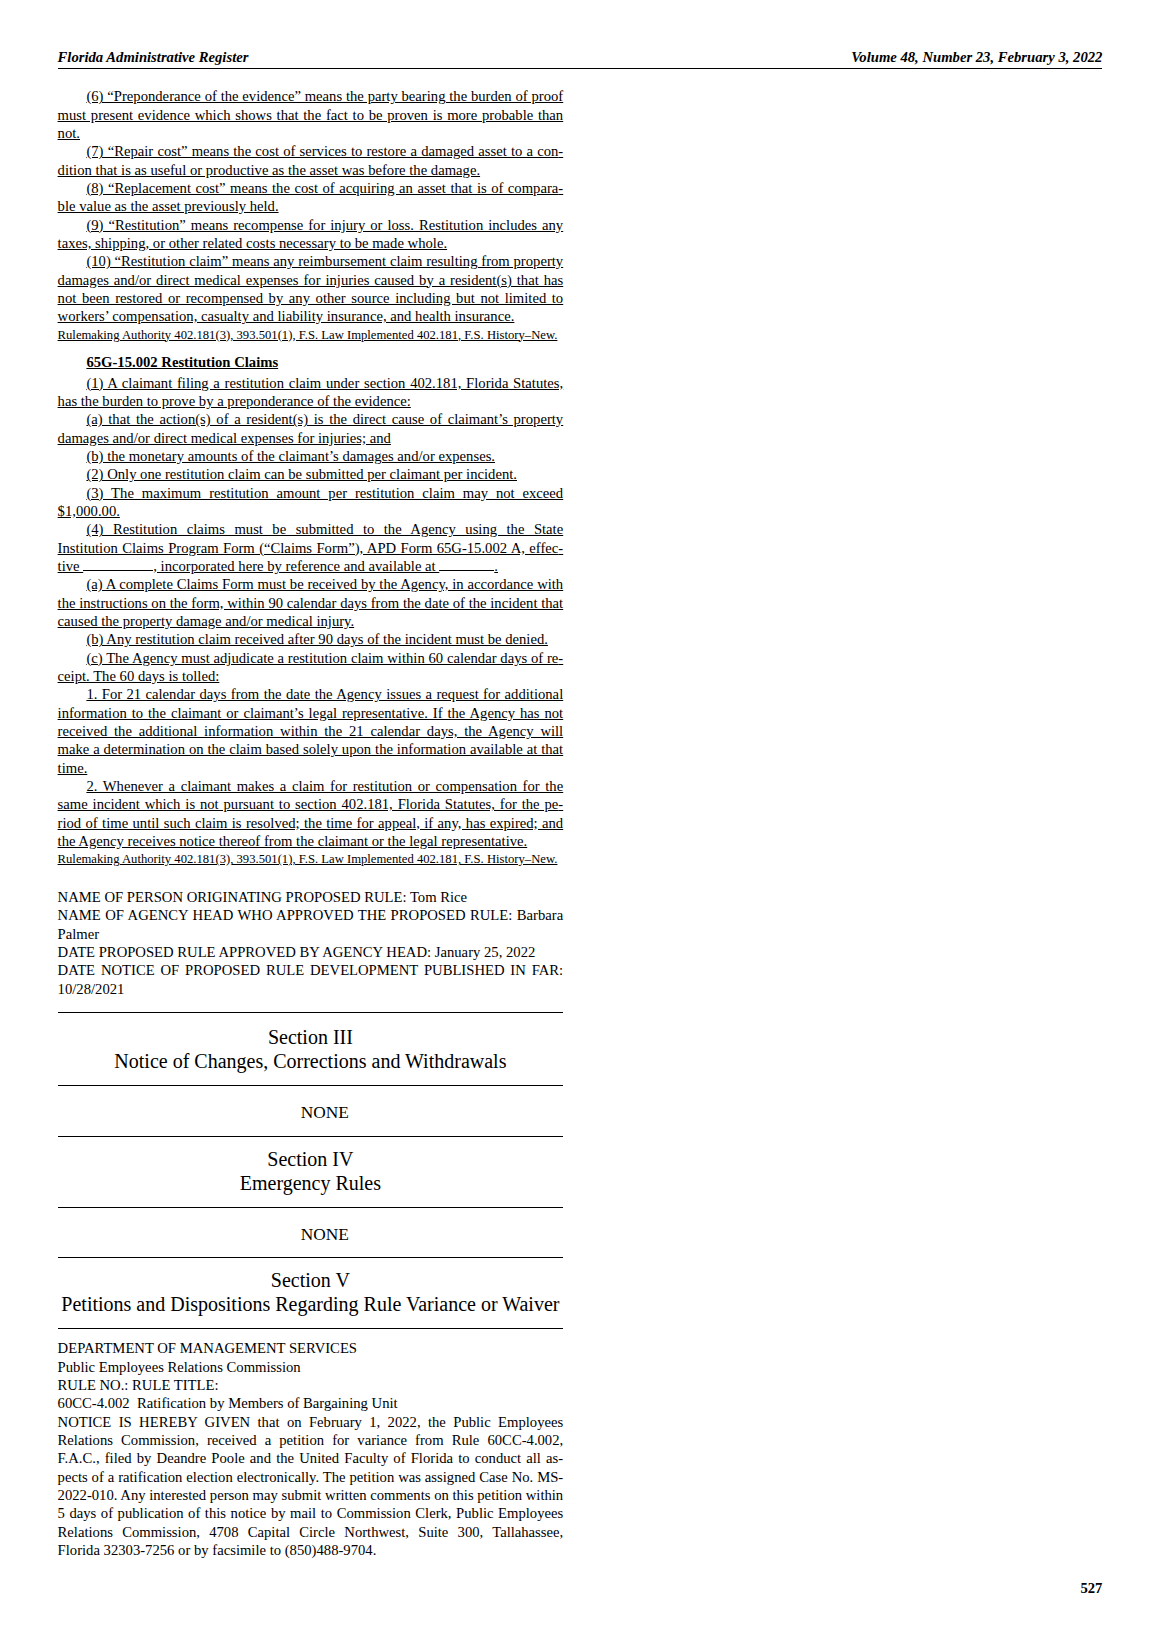Florida Administrative Register Volume 48, Number 23, February 3, 2022
(6) “Preponderance of the evidence” means the party bearing the burden of proof must present evidence which shows that the fact to be proven is more probable than not.
(7) “Repair cost” means the cost of services to restore a damaged asset to a condition that is as useful or productive as the asset was before the damage.
(8) “Replacement cost” means the cost of acquiring an asset that is of comparable value as the asset previously held.
(9) “Restitution” means recompense for injury or loss. Restitution includes any taxes, shipping, or other related costs necessary to be made whole.
(10) “Restitution claim” means any reimbursement claim resulting from property damages and/or direct medical expenses for injuries caused by a resident(s) that has not been restored or recompensed by any other source including but not limited to workers’ compensation, casualty and liability insurance, and health insurance.
Rulemaking Authority 402.181(3), 393.501(1), F.S. Law Implemented 402.181, F.S. History–New.
65G-15.002 Restitution Claims
(1) A claimant filing a restitution claim under section 402.181, Florida Statutes, has the burden to prove by a preponderance of the evidence:
(a) that the action(s) of a resident(s) is the direct cause of claimant’s property damages and/or direct medical expenses for injuries; and
(b) the monetary amounts of the claimant’s damages and/or expenses.
(2) Only one restitution claim can be submitted per claimant per incident.
(3) The maximum restitution amount per restitution claim may not exceed $1,000.00.
(4) Restitution claims must be submitted to the Agency using the State Institution Claims Program Form (“Claims Form”), APD Form 65G-15.002 A, effective , incorporated here by reference and available at .
(a) A complete Claims Form must be received by the Agency, in accordance with the instructions on the form, within 90 calendar days from the date of the incident that caused the property damage and/or medical injury.
(b) Any restitution claim received after 90 days of the incident must be denied.
(c) The Agency must adjudicate a restitution claim within 60 calendar days of receipt. The 60 days is tolled:
1. For 21 calendar days from the date the Agency issues a request for additional information to the claimant or claimant’s legal representative. If the Agency has not received the additional information within the 21 calendar days, the Agency will make a determination on the claim based solely upon the information available at that time.
2. Whenever a claimant makes a claim for restitution or compensation for the same incident which is not pursuant to section 402.181, Florida Statutes, for the period of time until such claim is resolved; the time for appeal, if any, has expired; and the Agency receives notice thereof from the claimant or the legal representative.
Rulemaking Authority 402.181(3), 393.501(1), F.S. Law Implemented 402.181, F.S. History–New.
NAME OF PERSON ORIGINATING PROPOSED RULE: Tom Rice
NAME OF AGENCY HEAD WHO APPROVED THE PROPOSED RULE: Barbara Palmer
DATE PROPOSED RULE APPROVED BY AGENCY HEAD: January 25, 2022
DATE NOTICE OF PROPOSED RULE DEVELOPMENT PUBLISHED IN FAR: 10/28/2021
Section III
Notice of Changes, Corrections and Withdrawals
NONE
Section IV
Emergency Rules
NONE
Section V
Petitions and Dispositions Regarding Rule Variance or Waiver
DEPARTMENT OF MANAGEMENT SERVICES
Public Employees Relations Commission
RULE NO.: RULE TITLE:
60CC-4.002 Ratification by Members of Bargaining Unit
NOTICE IS HEREBY GIVEN that on February 1, 2022, the Public Employees Relations Commission, received a petition for variance from Rule 60CC-4.002, F.A.C., filed by Deandre Poole and the United Faculty of Florida to conduct all aspects of a ratification election electronically. The petition was assigned Case No. MS-2022-010. Any interested person may submit written comments on this petition within 5 days of publication of this notice by mail to Commission Clerk, Public Employees Relations Commission, 4708 Capital Circle Northwest, Suite 300, Tallahassee, Florida 32303-7256 or by facsimile to (850)488-9704.
527